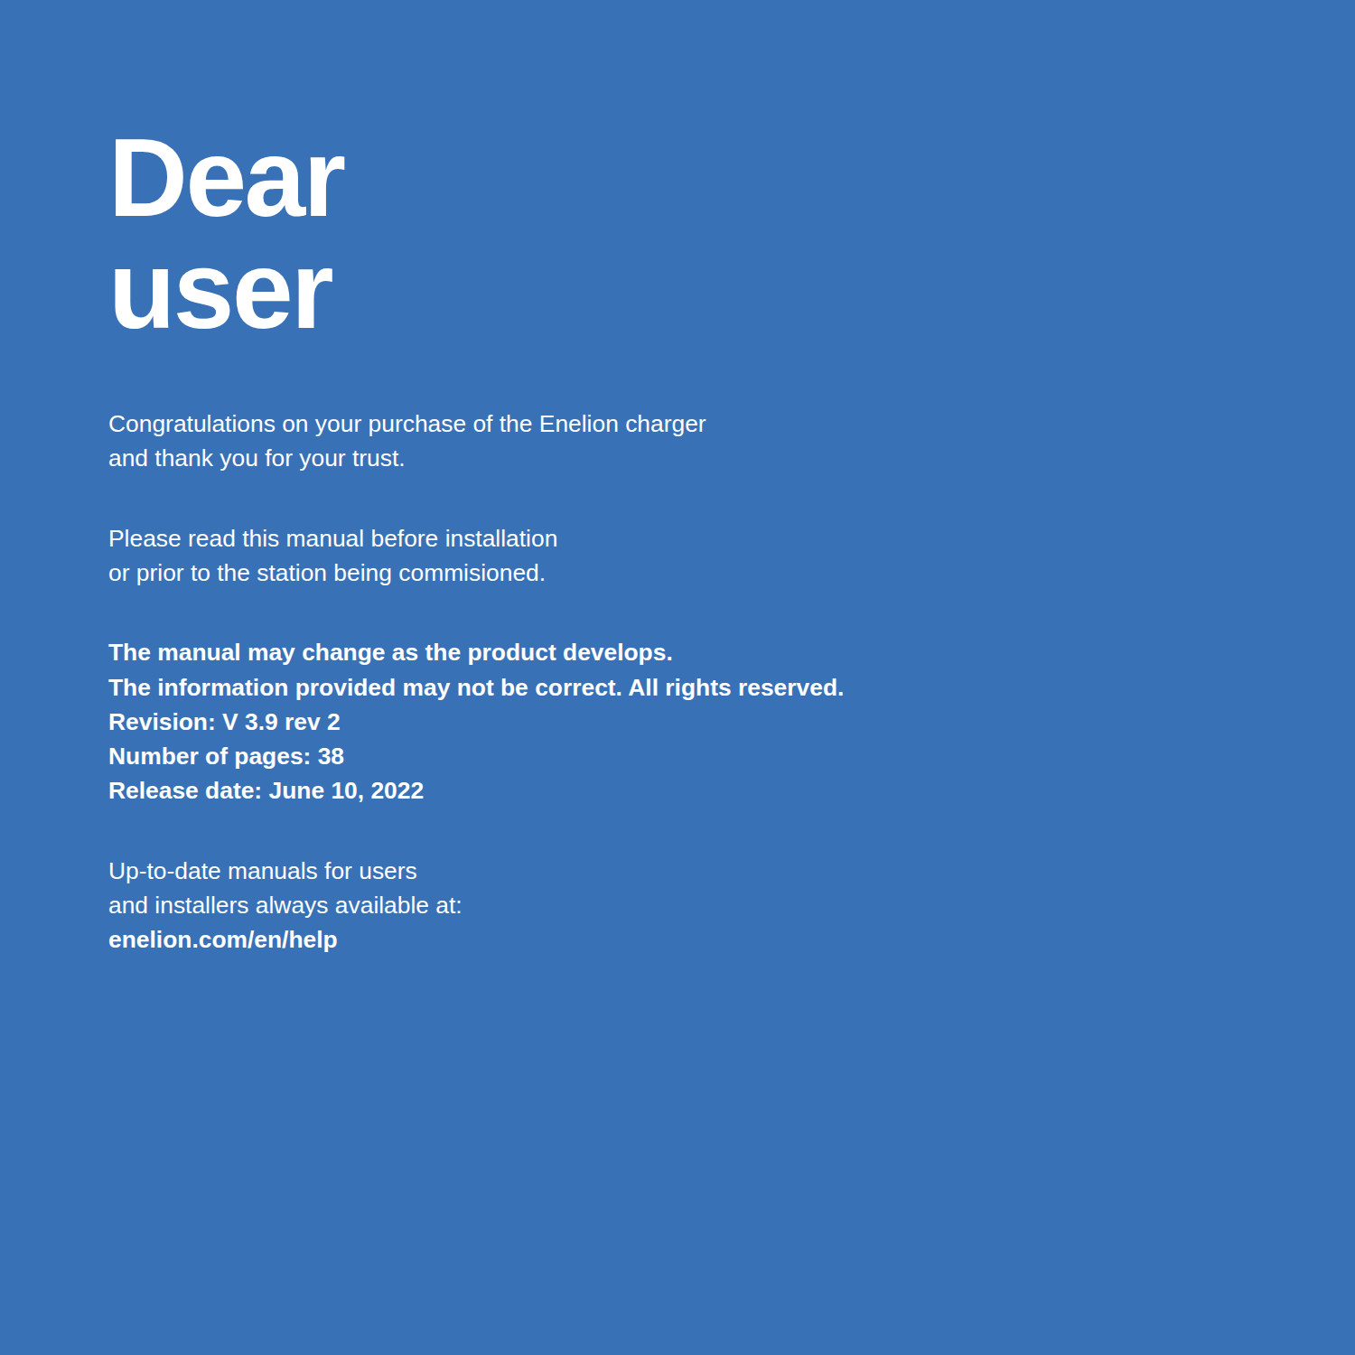Dear
user
Congratulations on your purchase of the Enelion charger
and thank you for your trust.
Please read this manual before installation
or prior to the station being commisioned.
The manual may change as the product develops. The information provided may not be correct. All rights reserved. Revision: V 3.9 rev 2 Number of pages: 38 Release date: June 10, 2022
Up-to-date manuals for users
and installers always available at:
enelion.com/en/help